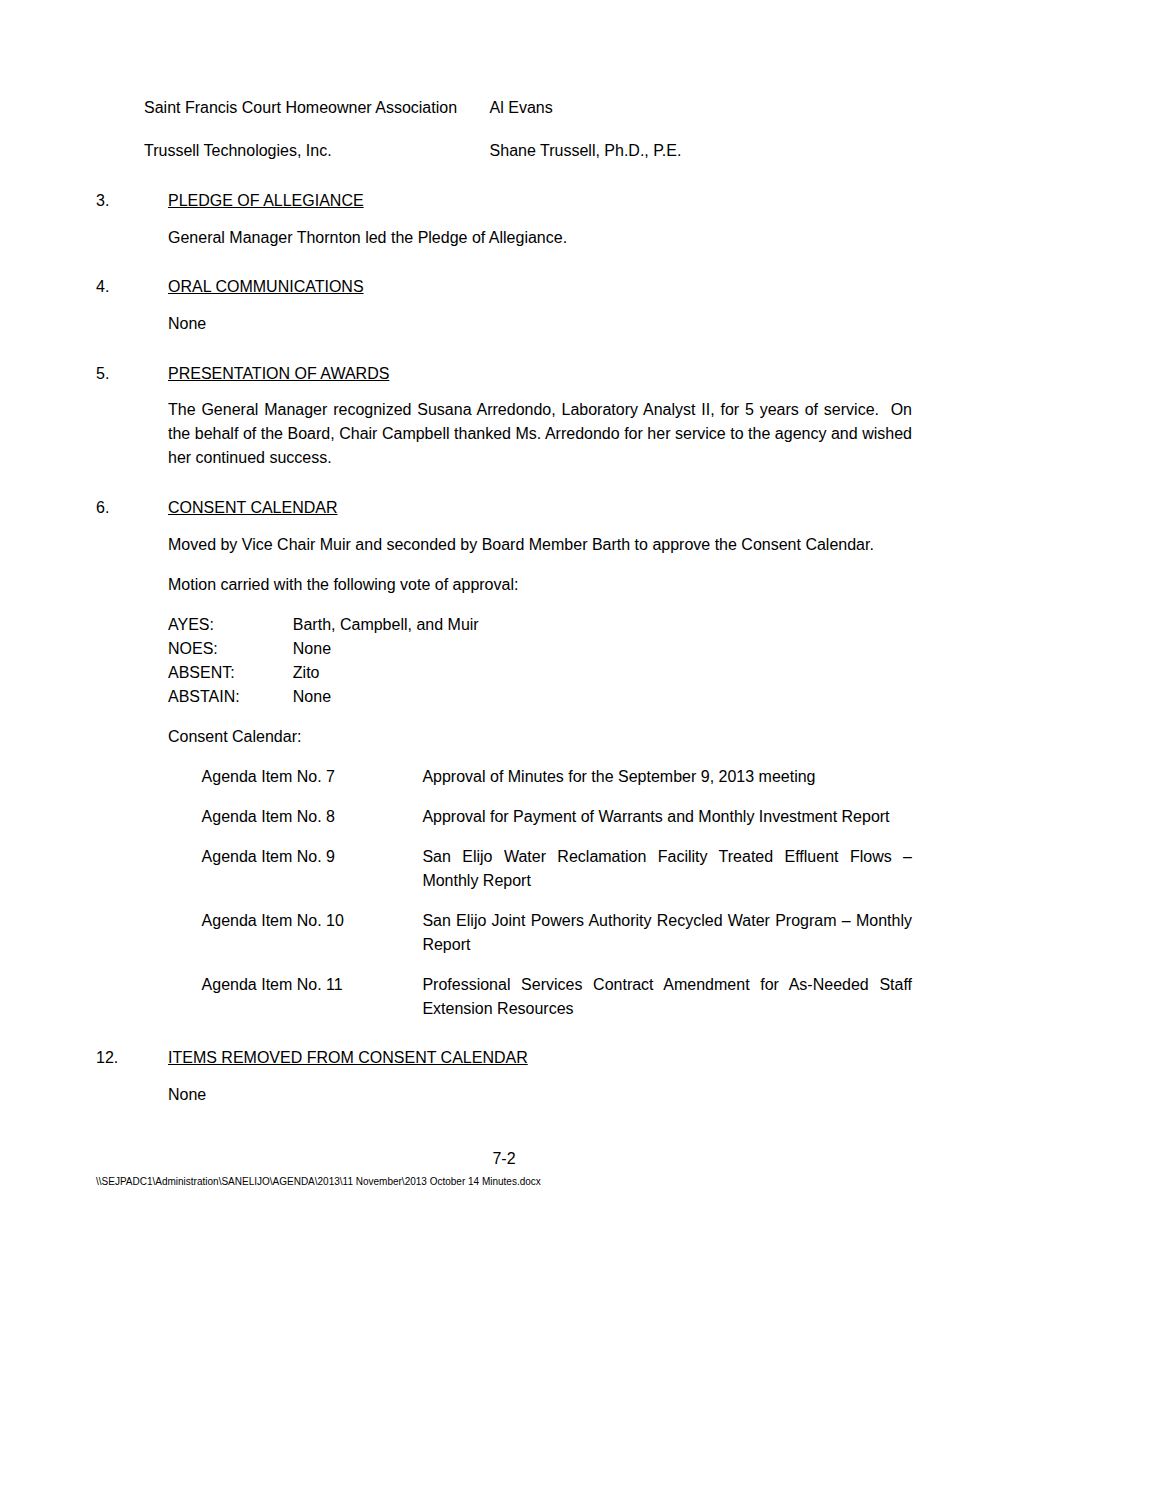Saint Francis Court Homeowner Association
Al Evans
Trussell Technologies, Inc.
Shane Trussell, Ph.D., P.E.
3.
PLEDGE OF ALLEGIANCE
General Manager Thornton led the Pledge of Allegiance.
4.
ORAL COMMUNICATIONS
None
5.
PRESENTATION OF AWARDS
The General Manager recognized Susana Arredondo, Laboratory Analyst II, for 5 years of service. On the behalf of the Board, Chair Campbell thanked Ms. Arredondo for her service to the agency and wished her continued success.
6.
CONSENT CALENDAR
Moved by Vice Chair Muir and seconded by Board Member Barth to approve the Consent Calendar.
Motion carried with the following vote of approval:
AYES:
Barth, Campbell, and Muir
NOES:
None
ABSENT:
Zito
ABSTAIN:
None
Consent Calendar:
Agenda Item No. 7
Approval of Minutes for the September 9, 2013 meeting
Agenda Item No. 8
Approval for Payment of Warrants and Monthly Investment Report
Agenda Item No. 9
San Elijo Water Reclamation Facility Treated Effluent Flows – Monthly Report
Agenda Item No. 10
San Elijo Joint Powers Authority Recycled Water Program – Monthly Report
Agenda Item No. 11
Professional Services Contract Amendment for As-Needed Staff Extension Resources
12.
ITEMS REMOVED FROM CONSENT CALENDAR
None
7-2
\\SEJPADC1\Administration\SANELIJO\AGENDA\2013\11 November\2013 October 14 Minutes.docx